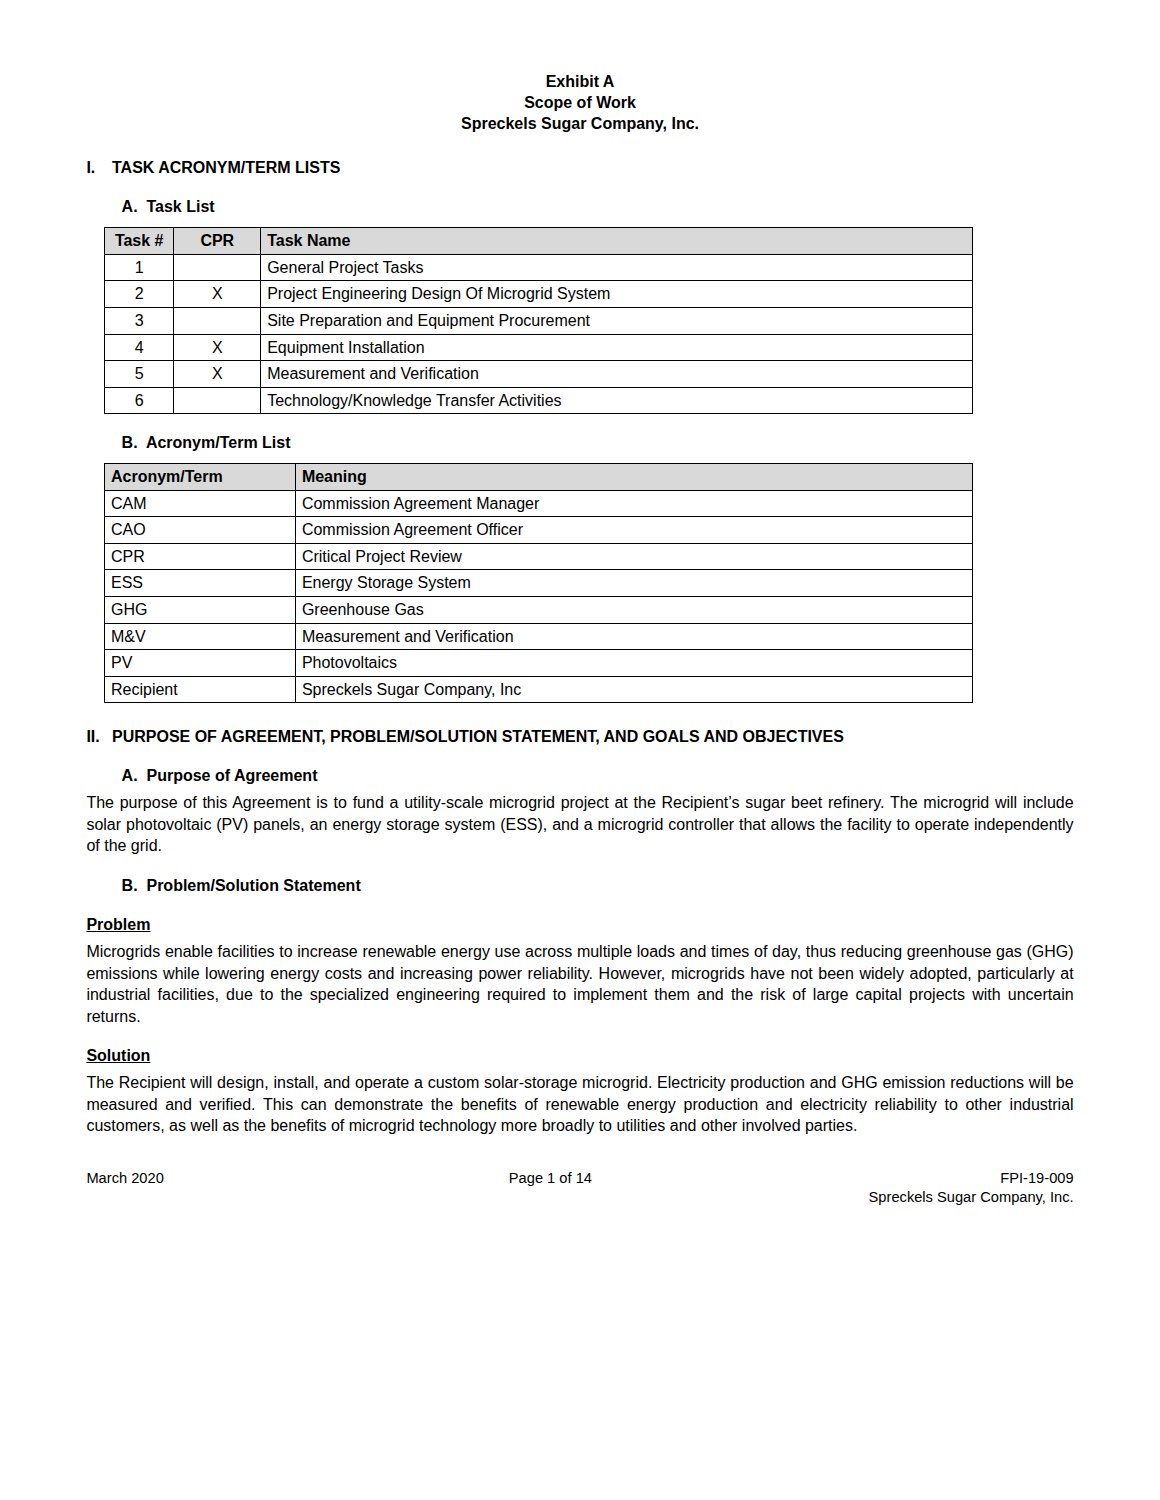Exhibit A Scope of Work Spreckels Sugar Company, Inc.
I. TASK ACRONYM/TERM LISTS
A. Task List
| Task # | CPR | Task Name |
| --- | --- | --- |
| 1 | | General Project Tasks |
| 2 | X | Project Engineering Design Of Microgrid System |
| 3 | | Site Preparation and Equipment Procurement |
| 4 | X | Equipment Installation |
| 5 | X | Measurement and Verification |
| 6 | | Technology/Knowledge Transfer Activities |
B. Acronym/Term List
| Acronym/Term | Meaning |
| --- | --- |
| CAM | Commission Agreement Manager |
| CAO | Commission Agreement Officer |
| CPR | Critical Project Review |
| ESS | Energy Storage System |
| GHG | Greenhouse Gas |
| M&V | Measurement and Verification |
| PV | Photovoltaics |
| Recipient | Spreckels Sugar Company, Inc |
II. PURPOSE OF AGREEMENT, PROBLEM/SOLUTION STATEMENT, AND GOALS AND OBJECTIVES
A. Purpose of Agreement
The purpose of this Agreement is to fund a utility-scale microgrid project at the Recipient’s sugar beet refinery. The microgrid will include solar photovoltaic (PV) panels, an energy storage system (ESS), and a microgrid controller that allows the facility to operate independently of the grid.
B. Problem/Solution Statement
Problem
Microgrids enable facilities to increase renewable energy use across multiple loads and times of day, thus reducing greenhouse gas (GHG) emissions while lowering energy costs and increasing power reliability. However, microgrids have not been widely adopted, particularly at industrial facilities, due to the specialized engineering required to implement them and the risk of large capital projects with uncertain returns.
Solution
The Recipient will design, install, and operate a custom solar-storage microgrid. Electricity production and GHG emission reductions will be measured and verified. This can demonstrate the benefits of renewable energy production and electricity reliability to other industrial customers, as well as the benefits of microgrid technology more broadly to utilities and other involved parties.
March 2020
Page 1 of 14
FPI-19-009
Spreckels Sugar Company, Inc.